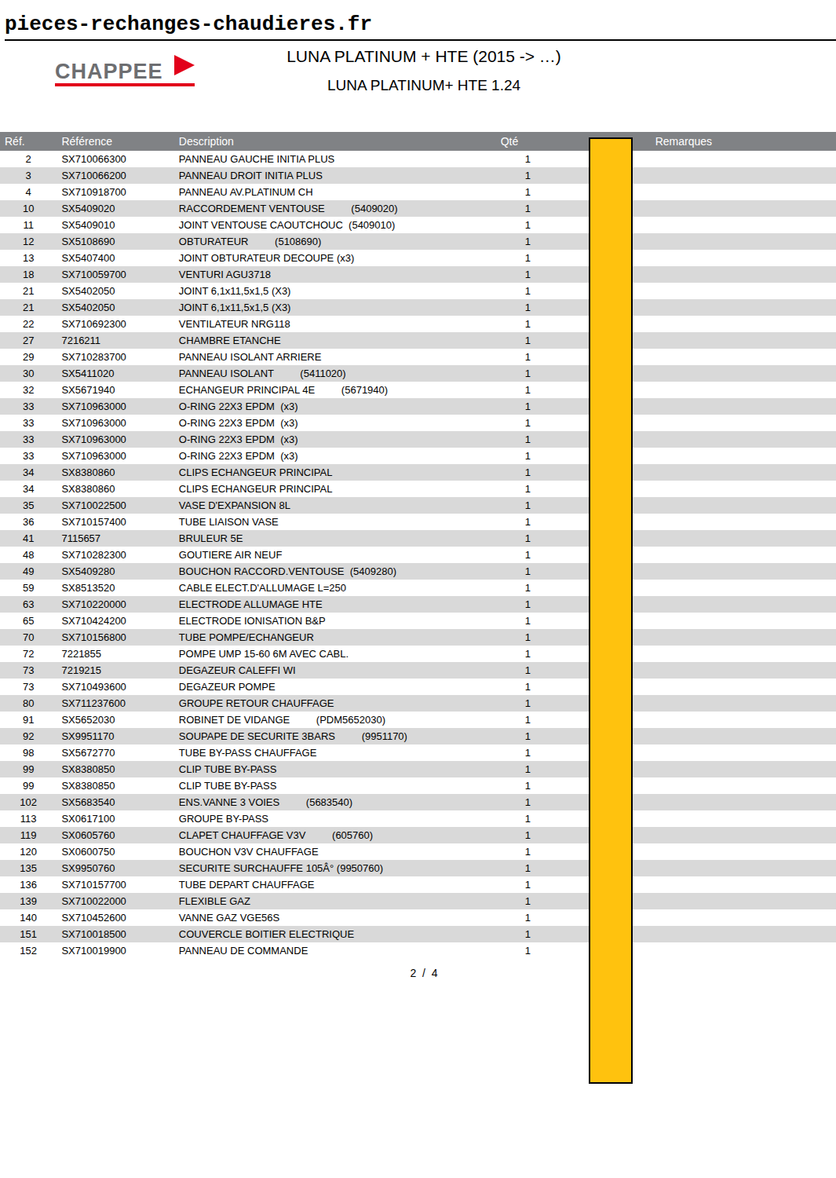pieces-rechanges-chaudieres.fr
CHAPPEE
LUNA PLATINUM + HTE (2015 -> …)
LUNA PLATINUM+ HTE 1.24
| Réf. | Référence | Description | Qté | | Remarques |
| --- | --- | --- | --- | --- | --- |
| 2 | SX710066300 | PANNEAU GAUCHE INITIA PLUS | 1 | | |
| 3 | SX710066200 | PANNEAU DROIT INITIA PLUS | 1 | | |
| 4 | SX710918700 | PANNEAU AV.PLATINUM CH | 1 | | |
| 10 | SX5409020 | RACCORDEMENT VENTOUSE (5409020) | 1 | | |
| 11 | SX5409010 | JOINT VENTOUSE CAOUTCHOUC (5409010) | 1 | | |
| 12 | SX5108690 | OBTURATEUR (5108690) | 1 | | |
| 13 | SX5407400 | JOINT OBTURATEUR DECOUPE (x3) | 1 | | |
| 18 | SX710059700 | VENTURI AGU3718 | 1 | | |
| 21 | SX5402050 | JOINT 6,1x11,5x1,5 (X3) | 1 | | |
| 21 | SX5402050 | JOINT 6,1x11,5x1,5 (X3) | 1 | | |
| 22 | SX710692300 | VENTILATEUR NRG118 | 1 | | |
| 27 | 7216211 | CHAMBRE ETANCHE | 1 | | |
| 29 | SX710283700 | PANNEAU ISOLANT ARRIERE | 1 | | |
| 30 | SX5411020 | PANNEAU ISOLANT (5411020) | 1 | | |
| 32 | SX5671940 | ECHANGEUR PRINCIPAL 4E (5671940) | 1 | | |
| 33 | SX710963000 | O-RING 22X3 EPDM (x3) | 1 | | |
| 33 | SX710963000 | O-RING 22X3 EPDM (x3) | 1 | | |
| 33 | SX710963000 | O-RING 22X3 EPDM (x3) | 1 | | |
| 33 | SX710963000 | O-RING 22X3 EPDM (x3) | 1 | | |
| 34 | SX8380860 | CLIPS ECHANGEUR PRINCIPAL | 1 | | |
| 34 | SX8380860 | CLIPS ECHANGEUR PRINCIPAL | 1 | | |
| 35 | SX710022500 | VASE D'EXPANSION 8L | 1 | | |
| 36 | SX710157400 | TUBE LIAISON VASE | 1 | | |
| 41 | 7115657 | BRULEUR 5E | 1 | | |
| 48 | SX710282300 | GOUTIERE AIR NEUF | 1 | | |
| 49 | SX5409280 | BOUCHON RACCORD.VENTOUSE (5409280) | 1 | | |
| 59 | SX8513520 | CABLE ELECT.D'ALLUMAGE L=250 | 1 | | |
| 63 | SX710220000 | ELECTRODE ALLUMAGE HTE | 1 | | |
| 65 | SX710424200 | ELECTRODE IONISATION B&P | 1 | | |
| 70 | SX710156800 | TUBE POMPE/ECHANGEUR | 1 | | |
| 72 | 7221855 | POMPE UMP 15-60 6M AVEC CABL. | 1 | | |
| 73 | 7219215 | DEGAZEUR CALEFFI WI | 1 | | |
| 73 | SX710493600 | DEGAZEUR POMPE | 1 | | |
| 80 | SX711237600 | GROUPE RETOUR CHAUFFAGE | 1 | | |
| 91 | SX5652030 | ROBINET DE VIDANGE (PDM5652030) | 1 | | |
| 92 | SX9951170 | SOUPAPE DE SECURITE 3BARS (9951170) | 1 | | |
| 98 | SX5672770 | TUBE BY-PASS CHAUFFAGE | 1 | | |
| 99 | SX8380850 | CLIP TUBE BY-PASS | 1 | | |
| 99 | SX8380850 | CLIP TUBE BY-PASS | 1 | | |
| 102 | SX5683540 | ENS.VANNE 3 VOIES (5683540) | 1 | | |
| 113 | SX0617100 | GROUPE BY-PASS | 1 | | |
| 119 | SX0605760 | CLAPET CHAUFFAGE V3V (605760) | 1 | | |
| 120 | SX0600750 | BOUCHON V3V CHAUFFAGE | 1 | | |
| 135 | SX9950760 | SECURITE SURCHAUFFE 105Â° (9950760) | 1 | | |
| 136 | SX710157700 | TUBE DEPART CHAUFFAGE | 1 | | |
| 139 | SX710022000 | FLEXIBLE GAZ | 1 | | |
| 140 | SX710452600 | VANNE GAZ VGE56S | 1 | | |
| 151 | SX710018500 | COUVERCLE BOITIER ELECTRIQUE | 1 | | |
| 152 | SX710019900 | PANNEAU DE COMMANDE | 1 | | |
2 / 4